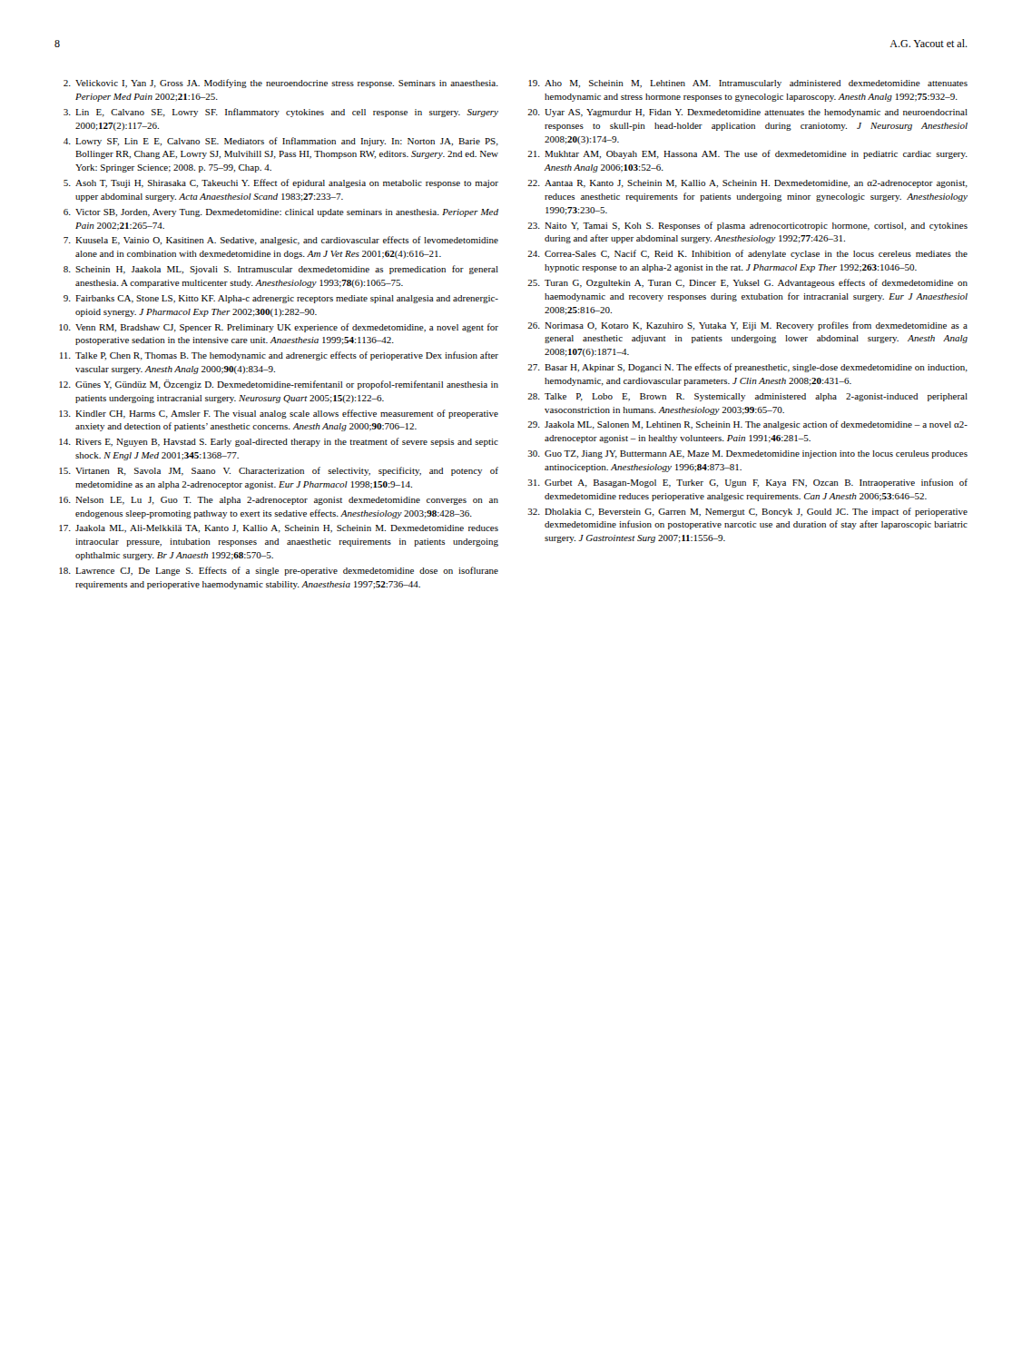8 A.G. Yacout et al.
2. Velickovic I, Yan J, Gross JA. Modifying the neuroendocrine stress response. Seminars in anaesthesia. Perioper Med Pain 2002;21:16–25.
3. Lin E, Calvano SE, Lowry SF. Inflammatory cytokines and cell response in surgery. Surgery 2000;127(2):117–26.
4. Lowry SF, Lin E E, Calvano SE. Mediators of Inflammation and Injury. In: Norton JA, Barie PS, Bollinger RR, Chang AE, Lowry SJ, Mulvihill SJ, Pass HI, Thompson RW, editors. Surgery. 2nd ed. New York: Springer Science; 2008. p. 75–99, Chap. 4.
5. Asoh T, Tsuji H, Shirasaka C, Takeuchi Y. Effect of epidural analgesia on metabolic response to major upper abdominal surgery. Acta Anaesthesiol Scand 1983;27:233–7.
6. Victor SB, Jorden, Avery Tung. Dexmedetomidine: clinical update seminars in anesthesia. Perioper Med Pain 2002;21:265–74.
7. Kuusela E, Vainio O, Kasitinen A. Sedative, analgesic, and cardiovascular effects of levomedetomidine alone and in combination with dexmedetomidine in dogs. Am J Vet Res 2001;62(4):616–21.
8. Scheinin H, Jaakola ML, Sjovali S. Intramuscular dexmedetomidine as premedication for general anesthesia. A comparative multicenter study. Anesthesiology 1993;78(6):1065–75.
9. Fairbanks CA, Stone LS, Kitto KF. Alpha-c adrenergic receptors mediate spinal analgesia and adrenergic-opioid synergy. J Pharmacol Exp Ther 2002;300(1):282–90.
10. Venn RM, Bradshaw CJ, Spencer R. Preliminary UK experience of dexmedetomidine, a novel agent for postoperative sedation in the intensive care unit. Anaesthesia 1999;54:1136–42.
11. Talke P, Chen R, Thomas B. The hemodynamic and adrenergic effects of perioperative Dex infusion after vascular surgery. Anesth Analg 2000;90(4):834–9.
12. Günes Y, Gündüz M, Özcengiz D. Dexmedetomidine-remifentanil or propofol-remifentanil anesthesia in patients undergoing intracranial surgery. Neurosurg Quart 2005;15(2):122–6.
13. Kindler CH, Harms C, Amsler F. The visual analog scale allows effective measurement of preoperative anxiety and detection of patients’ anesthetic concerns. Anesth Analg 2000;90:706–12.
14. Rivers E, Nguyen B, Havstad S. Early goal-directed therapy in the treatment of severe sepsis and septic shock. N Engl J Med 2001;345:1368–77.
15. Virtanen R, Savola JM, Saano V. Characterization of selectivity, specificity, and potency of medetomidine as an alpha 2-adrenoceptor agonist. Eur J Pharmacol 1998;150:9–14.
16. Nelson LE, Lu J, Guo T. The alpha 2-adrenoceptor agonist dexmedetomidine converges on an endogenous sleep-promoting pathway to exert its sedative effects. Anesthesiology 2003;98:428–36.
17. Jaakola ML, Ali-Melkkilä TA, Kanto J, Kallio A, Scheinin H, Scheinin M. Dexmedetomidine reduces intraocular pressure, intubation responses and anaesthetic requirements in patients undergoing ophthalmic surgery. Br J Anaesth 1992;68:570–5.
18. Lawrence CJ, De Lange S. Effects of a single pre-operative dexmedetomidine dose on isoflurane requirements and perioperative haemodynamic stability. Anaesthesia 1997;52:736–44.
19. Aho M, Scheinin M, Lehtinen AM. Intramuscularly administered dexmedetomidine attenuates hemodynamic and stress hormone responses to gynecologic laparoscopy. Anesth Analg 1992;75:932–9.
20. Uyar AS, Yagmurdur H, Fidan Y. Dexmedetomidine attenuates the hemodynamic and neuroendocrinal responses to skull-pin head-holder application during craniotomy. J Neurosurg Anesthesiol 2008;20(3):174–9.
21. Mukhtar AM, Obayah EM, Hassona AM. The use of dexmedetomidine in pediatric cardiac surgery. Anesth Analg 2006;103:52–6.
22. Aantaa R, Kanto J, Scheinin M, Kallio A, Scheinin H. Dexmedetomidine, an α2-adrenoceptor agonist, reduces anesthetic requirements for patients undergoing minor gynecologic surgery. Anesthesiology 1990;73:230–5.
23. Naito Y, Tamai S, Koh S. Responses of plasma adrenocorticotropic hormone, cortisol, and cytokines during and after upper abdominal surgery. Anesthesiology 1992;77:426–31.
24. Correa-Sales C, Nacif C, Reid K. Inhibition of adenylate cyclase in the locus cereleus mediates the hypnotic response to an alpha-2 agonist in the rat. J Pharmacol Exp Ther 1992;263:1046–50.
25. Turan G, Ozgultekin A, Turan C, Dincer E, Yuksel G. Advantageous effects of dexmedetomidine on haemodynamic and recovery responses during extubation for intracranial surgery. Eur J Anaesthesiol 2008;25:816–20.
26. Norimasa O, Kotaro K, Kazuhiro S, Yutaka Y, Eiji M. Recovery profiles from dexmedetomidine as a general anesthetic adjuvant in patients undergoing lower abdominal surgery. Anesth Analg 2008;107(6):1871–4.
27. Basar H, Akpinar S, Doganci N. The effects of preanesthetic, single-dose dexmedetomidine on induction, hemodynamic, and cardiovascular parameters. J Clin Anesth 2008;20:431–6.
28. Talke P, Lobo E, Brown R. Systemically administered alpha 2-agonist-induced peripheral vasoconstriction in humans. Anesthesiology 2003;99:65–70.
29. Jaakola ML, Salonen M, Lehtinen R, Scheinin H. The analgesic action of dexmedetomidine – a novel α2-adrenoceptor agonist – in healthy volunteers. Pain 1991;46:281–5.
30. Guo TZ, Jiang JY, Buttermann AE, Maze M. Dexmedetomidine injection into the locus ceruleus produces antinociception. Anesthesiology 1996;84:873–81.
31. Gurbet A, Basagan-Mogol E, Turker G, Ugun F, Kaya FN, Ozcan B. Intraoperative infusion of dexmedetomidine reduces perioperative analgesic requirements. Can J Anesth 2006;53:646–52.
32. Dholakia C, Beverstein G, Garren M, Nemergut C, Boncyk J, Gould JC. The impact of perioperative dexmedetomidine infusion on postoperative narcotic use and duration of stay after laparoscopic bariatric surgery. J Gastrointest Surg 2007;11:1556–9.